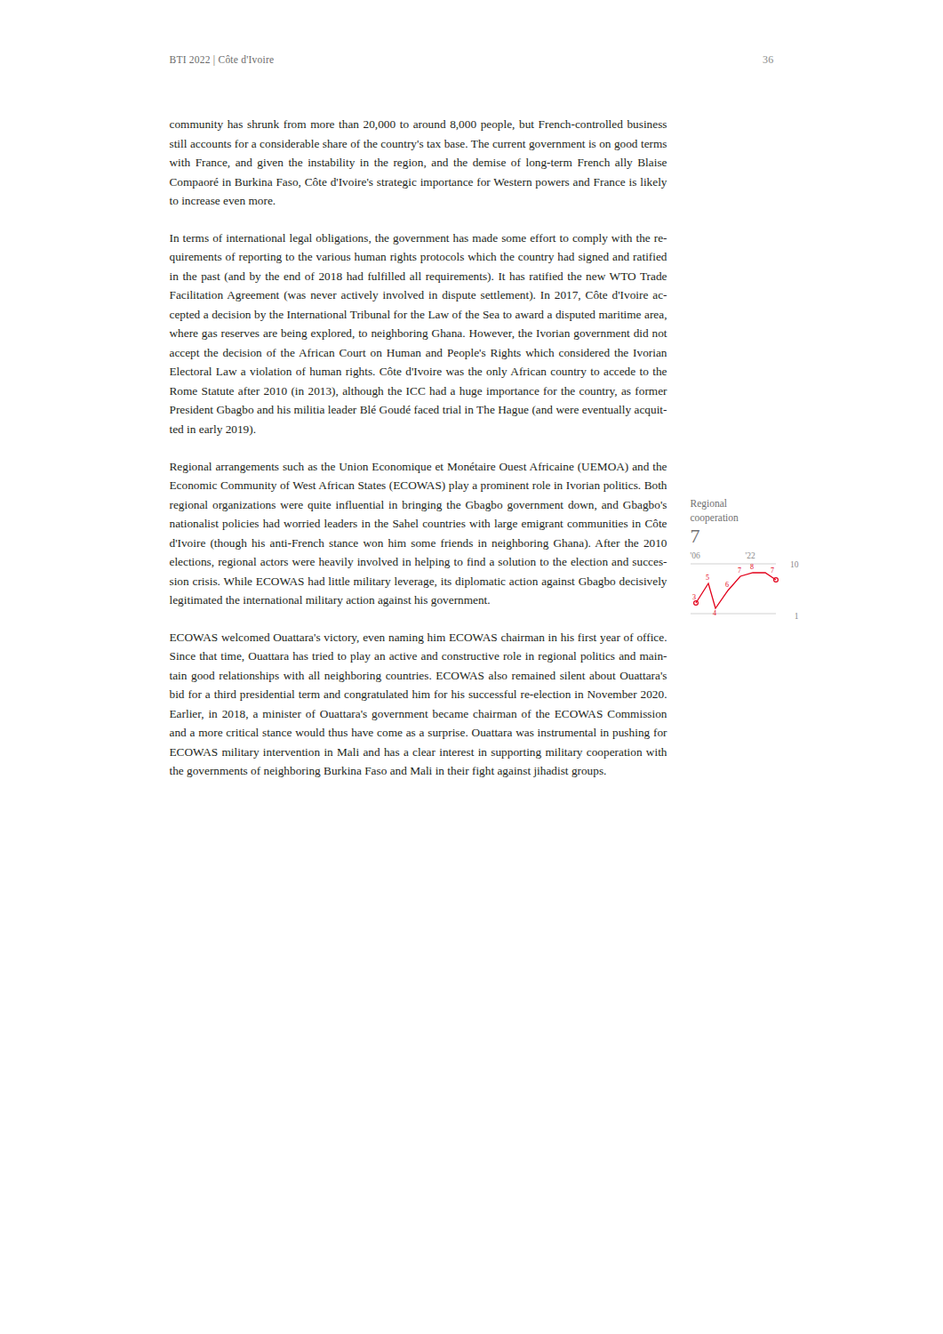BTI 2022 | Côte d'Ivoire 36
community has shrunk from more than 20,000 to around 8,000 people, but French-controlled business still accounts for a considerable share of the country's tax base. The current government is on good terms with France, and given the instability in the region, and the demise of long-term French ally Blaise Compaoré in Burkina Faso, Côte d'Ivoire's strategic importance for Western powers and France is likely to increase even more.
In terms of international legal obligations, the government has made some effort to comply with the requirements of reporting to the various human rights protocols which the country had signed and ratified in the past (and by the end of 2018 had fulfilled all requirements). It has ratified the new WTO Trade Facilitation Agreement (was never actively involved in dispute settlement). In 2017, Côte d'Ivoire accepted a decision by the International Tribunal for the Law of the Sea to award a disputed maritime area, where gas reserves are being explored, to neighboring Ghana. However, the Ivorian government did not accept the decision of the African Court on Human and People's Rights which considered the Ivorian Electoral Law a violation of human rights. Côte d'Ivoire was the only African country to accede to the Rome Statute after 2010 (in 2013), although the ICC had a huge importance for the country, as former President Gbagbo and his militia leader Blé Goudé faced trial in The Hague (and were eventually acquitted in early 2019).
Regional arrangements such as the Union Economique et Monétaire Ouest Africaine (UEMOA) and the Economic Community of West African States (ECOWAS) play a prominent role in Ivorian politics. Both regional organizations were quite influential in bringing the Gbagbo government down, and Gbagbo's nationalist policies had worried leaders in the Sahel countries with large emigrant communities in Côte d'Ivoire (though his anti-French stance won him some friends in neighboring Ghana). After the 2010 elections, regional actors were heavily involved in helping to find a solution to the election and succession crisis. While ECOWAS had little military leverage, its diplomatic action against Gbagbo decisively legitimated the international military action against his government.
ECOWAS welcomed Ouattara's victory, even naming him ECOWAS chairman in his first year of office. Since that time, Ouattara has tried to play an active and constructive role in regional politics and maintain good relationships with all neighboring countries. ECOWAS also remained silent about Ouattara's bid for a third presidential term and congratulated him for his successful re-election in November 2020. Earlier, in 2018, a minister of Ouattara's government became chairman of the ECOWAS Commission and a more critical stance would thus have come as a surprise. Ouattara was instrumental in pushing for ECOWAS military intervention in Mali and has a clear interest in supporting military cooperation with the governments of neighboring Burkina Faso and Mali in their fight against jihadist groups.
Regional
cooperation
7
'06 '22 10 1 3 5 4 6 7 8 7